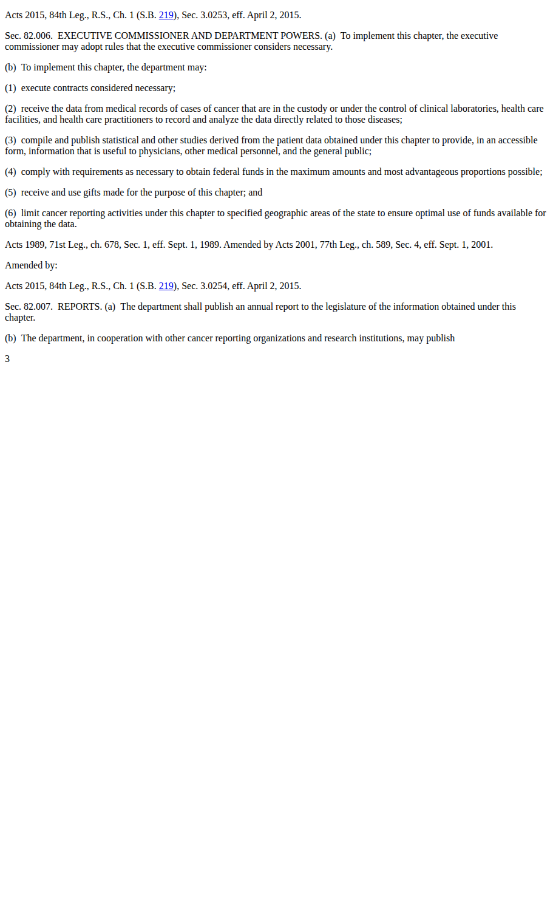Acts 2015, 84th Leg., R.S., Ch. 1 (S.B. 219), Sec. 3.0253, eff. April 2, 2015.
Sec. 82.006. EXECUTIVE COMMISSIONER AND DEPARTMENT POWERS. (a) To implement this chapter, the executive commissioner may adopt rules that the executive commissioner considers necessary.
(b) To implement this chapter, the department may:
(1) execute contracts considered necessary;
(2) receive the data from medical records of cases of cancer that are in the custody or under the control of clinical laboratories, health care facilities, and health care practitioners to record and analyze the data directly related to those diseases;
(3) compile and publish statistical and other studies derived from the patient data obtained under this chapter to provide, in an accessible form, information that is useful to physicians, other medical personnel, and the general public;
(4) comply with requirements as necessary to obtain federal funds in the maximum amounts and most advantageous proportions possible;
(5) receive and use gifts made for the purpose of this chapter; and
(6) limit cancer reporting activities under this chapter to specified geographic areas of the state to ensure optimal use of funds available for obtaining the data.
Acts 1989, 71st Leg., ch. 678, Sec. 1, eff. Sept. 1, 1989. Amended by Acts 2001, 77th Leg., ch. 589, Sec. 4, eff. Sept. 1, 2001.
Amended by:
Acts 2015, 84th Leg., R.S., Ch. 1 (S.B. 219), Sec. 3.0254, eff. April 2, 2015.
Sec. 82.007. REPORTS. (a) The department shall publish an annual report to the legislature of the information obtained under this chapter.
(b) The department, in cooperation with other cancer reporting organizations and research institutions, may publish
3